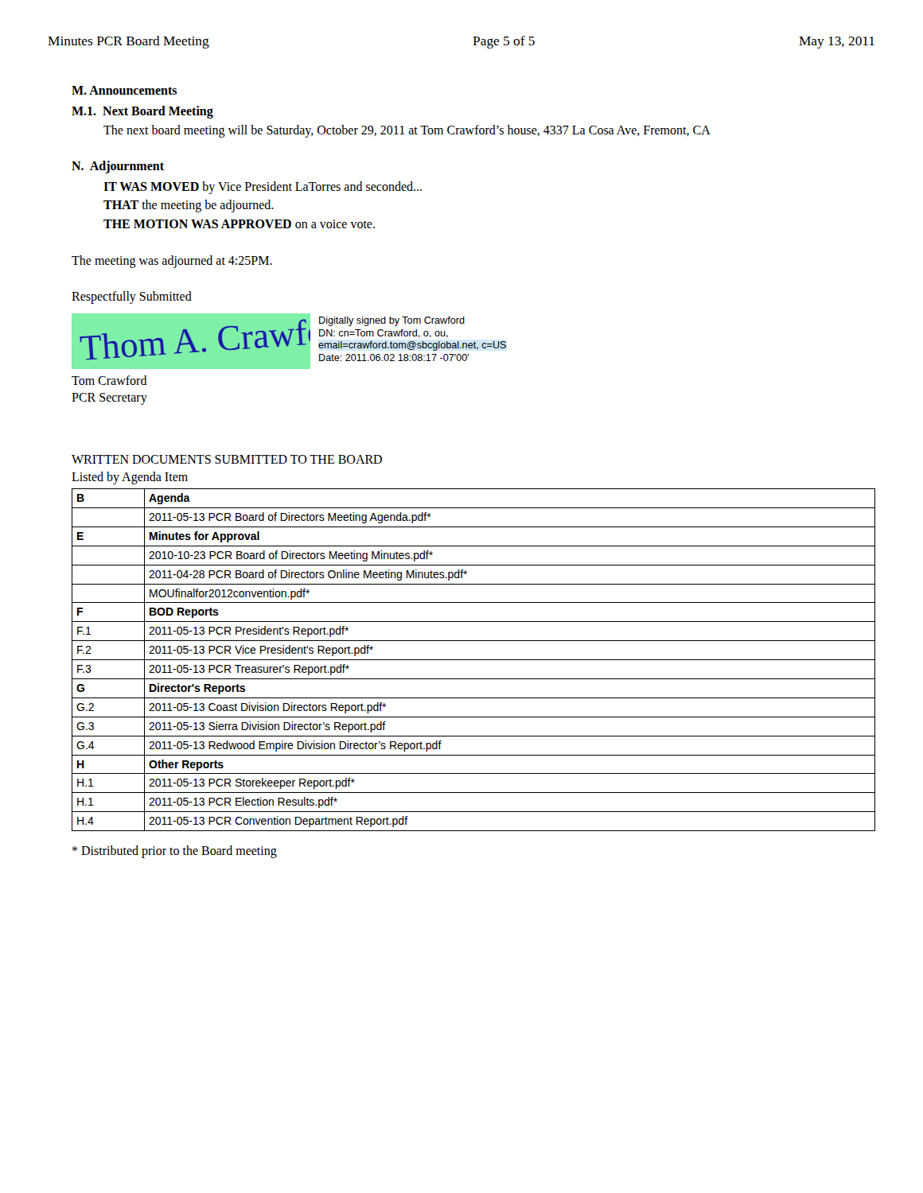Minutes PCR Board Meeting
Page 5 of 5
May 13, 2011
M. Announcements
M.1. Next Board Meeting
The next board meeting will be Saturday, October 29, 2011 at Tom Crawford’s house, 4337 La Cosa Ave, Fremont, CA
N. Adjournment
IT WAS MOVED by Vice President LaTorres and seconded...
THAT the meeting be adjourned.
THE MOTION WAS APPROVED on a voice vote.
The meeting was adjourned at 4:25PM.
Respectfully Submitted
Thom A. Crawford
Digitally signed by Tom Crawford
DN: cn=Tom Crawford, o, ou,
email=crawford.tom@sbcglobal.net, c=US
Date: 2011.06.02 18:08:17 -07'00'
Tom Crawford
PCR Secretary
WRITTEN DOCUMENTS SUBMITTED TO THE BOARD
Listed by Agenda Item
| B | Agenda |
| | 2011-05-13 PCR Board of Directors Meeting Agenda.pdf* |
| E | Minutes for Approval |
| | 2010-10-23 PCR Board of Directors Meeting Minutes.pdf* |
| | 2011-04-28 PCR Board of Directors Online Meeting Minutes.pdf* |
| | MOUfinalfor2012convention.pdf* |
| F | BOD Reports |
| F.1 | 2011-05-13 PCR President's Report.pdf* |
| F.2 | 2011-05-13 PCR Vice President's Report.pdf* |
| F.3 | 2011-05-13 PCR Treasurer's Report.pdf* |
| G | Director's Reports |
| G.2 | 2011-05-13 Coast Division Directors Report.pdf* |
| G.3 | 2011-05-13 Sierra Division Director’s Report.pdf |
| G.4 | 2011-05-13 Redwood Empire Division Director’s Report.pdf |
| H | Other Reports |
| H.1 | 2011-05-13 PCR Storekeeper Report.pdf* |
| H.1 | 2011-05-13 PCR Election Results.pdf* |
| H.4 | 2011-05-13 PCR Convention Department Report.pdf |
* Distributed prior to the Board meeting